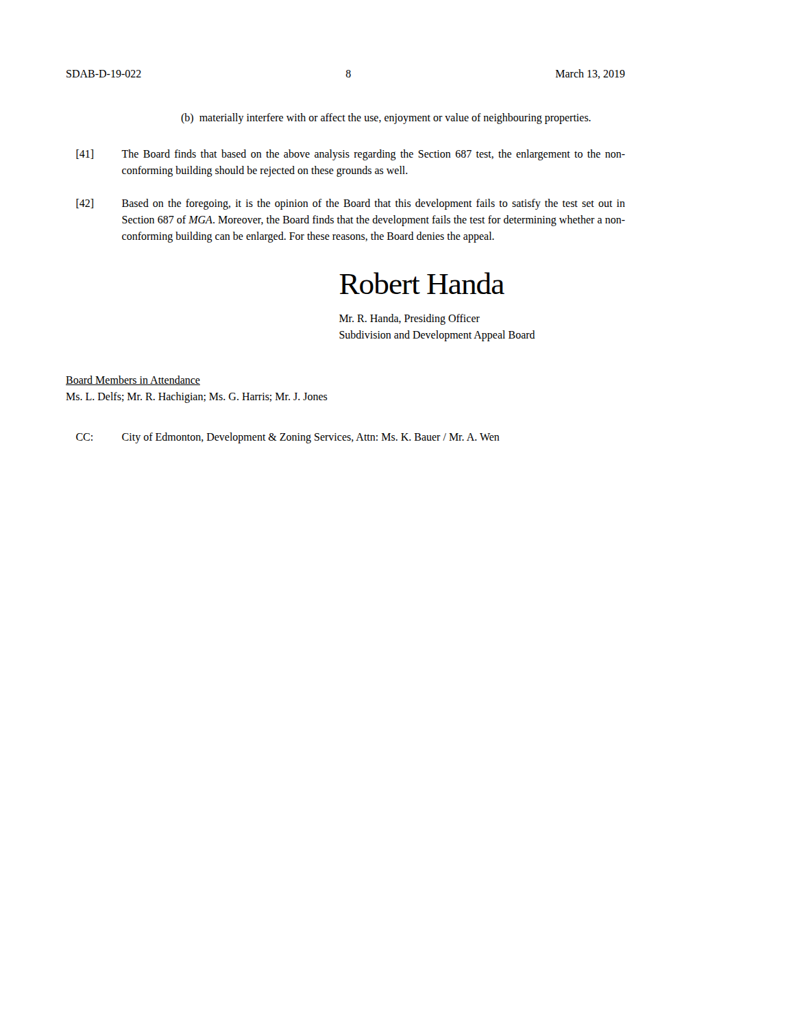SDAB-D-19-022
8
March 13, 2019
(b) materially interfere with or affect the use, enjoyment or value of neighbouring properties.
[41]
The Board finds that based on the above analysis regarding the Section 687 test, the enlargement to the non-conforming building should be rejected on these grounds as well.
[42]
Based on the foregoing, it is the opinion of the Board that this development fails to satisfy the test set out in Section 687 of MGA. Moreover, the Board finds that the development fails the test for determining whether a non-conforming building can be enlarged. For these reasons, the Board denies the appeal.
Robert Handa
Mr. R. Handa, Presiding Officer
Subdivision and Development Appeal Board
Board Members in Attendance
Ms. L. Delfs; Mr. R. Hachigian; Ms. G. Harris; Mr. J. Jones
CC:
City of Edmonton, Development & Zoning Services, Attn: Ms. K. Bauer / Mr. A. Wen